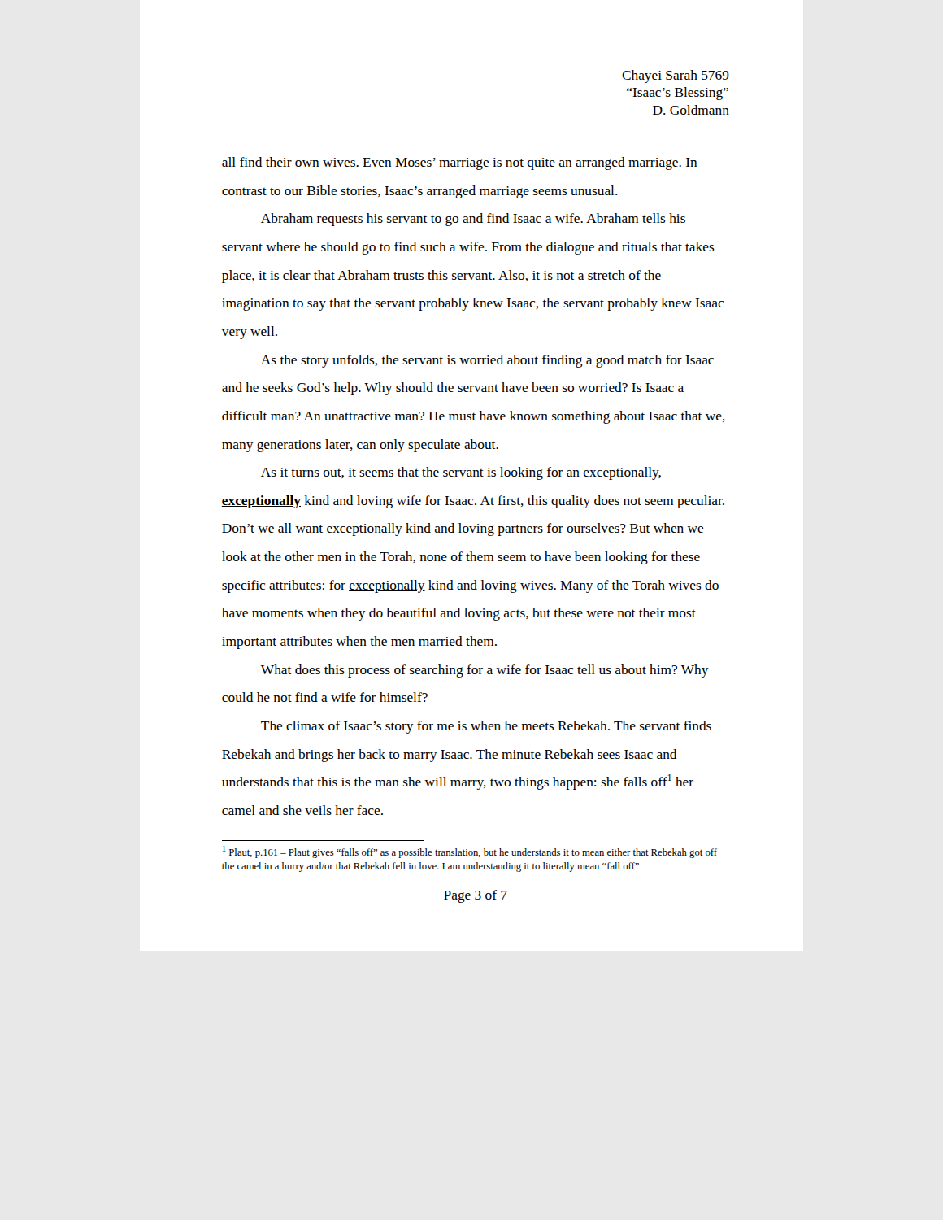Chayei Sarah 5769
“Isaac’s Blessing”
D. Goldmann
all find their own wives. Even Moses’ marriage is not quite an arranged marriage. In contrast to our Bible stories, Isaac’s arranged marriage seems unusual.
Abraham requests his servant to go and find Isaac a wife. Abraham tells his servant where he should go to find such a wife. From the dialogue and rituals that takes place, it is clear that Abraham trusts this servant. Also, it is not a stretch of the imagination to say that the servant probably knew Isaac, the servant probably knew Isaac very well.
As the story unfolds, the servant is worried about finding a good match for Isaac and he seeks God’s help. Why should the servant have been so worried? Is Isaac a difficult man? An unattractive man? He must have known something about Isaac that we, many generations later, can only speculate about.
As it turns out, it seems that the servant is looking for an exceptionally, exceptionally kind and loving wife for Isaac. At first, this quality does not seem peculiar. Don’t we all want exceptionally kind and loving partners for ourselves? But when we look at the other men in the Torah, none of them seem to have been looking for these specific attributes: for exceptionally kind and loving wives. Many of the Torah wives do have moments when they do beautiful and loving acts, but these were not their most important attributes when the men married them.
What does this process of searching for a wife for Isaac tell us about him? Why could he not find a wife for himself?
The climax of Isaac’s story for me is when he meets Rebekah. The servant finds Rebekah and brings her back to marry Isaac. The minute Rebekah sees Isaac and understands that this is the man she will marry, two things happen: she falls off1 her camel and she veils her face.
1 Plaut, p.161 – Plaut gives “falls off” as a possible translation, but he understands it to mean either that Rebekah got off the camel in a hurry and/or that Rebekah fell in love. I am understanding it to literally mean “fall off”
Page 3 of 7